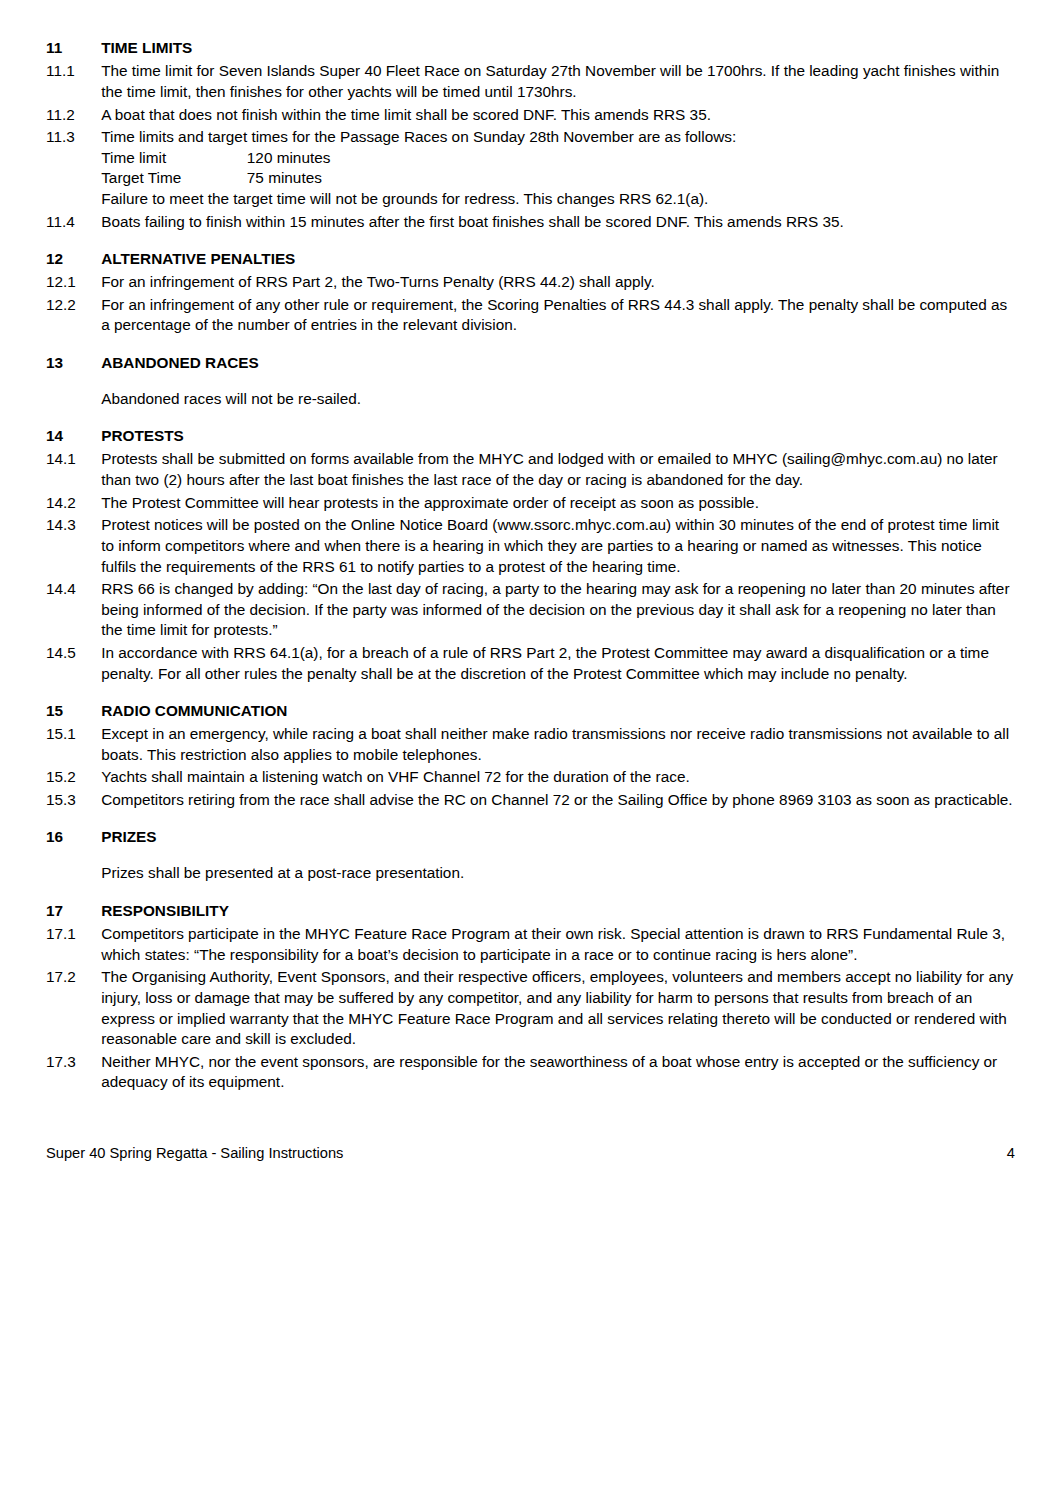11 Time Limits
11.1 The time limit for Seven Islands Super 40 Fleet Race on Saturday 27th November will be 1700hrs. If the leading yacht finishes within the time limit, then finishes for other yachts will be timed until 1730hrs.
11.2 A boat that does not finish within the time limit shall be scored DNF. This amends RRS 35.
11.3 Time limits and target times for the Passage Races on Sunday 28th November are as follows:
Time limit
120 minutes
Target Time
75 minutes
Failure to meet the target time will not be grounds for redress. This changes RRS 62.1(a).
11.4 Boats failing to finish within 15 minutes after the first boat finishes shall be scored DNF. This amends RRS 35.
12 Alternative Penalties
12.1 For an infringement of RRS Part 2, the Two-Turns Penalty (RRS 44.2) shall apply.
12.2 For an infringement of any other rule or requirement, the Scoring Penalties of RRS 44.3 shall apply. The penalty shall be computed as a percentage of the number of entries in the relevant division.
13 Abandoned Races
Abandoned races will not be re-sailed.
14 Protests
14.1 Protests shall be submitted on forms available from the MHYC and lodged with or emailed to MHYC (sailing@mhyc.com.au) no later than two (2) hours after the last boat finishes the last race of the day or racing is abandoned for the day.
14.2 The Protest Committee will hear protests in the approximate order of receipt as soon as possible.
14.3 Protest notices will be posted on the Online Notice Board (www.ssorc.mhyc.com.au) within 30 minutes of the end of protest time limit to inform competitors where and when there is a hearing in which they are parties to a hearing or named as witnesses. This notice fulfils the requirements of the RRS 61 to notify parties to a protest of the hearing time.
14.4 RRS 66 is changed by adding: “On the last day of racing, a party to the hearing may ask for a reopening no later than 20 minutes after being informed of the decision. If the party was informed of the decision on the previous day it shall ask for a reopening no later than the time limit for protests.”
14.5 In accordance with RRS 64.1(a), for a breach of a rule of RRS Part 2, the Protest Committee may award a disqualification or a time penalty. For all other rules the penalty shall be at the discretion of the Protest Committee which may include no penalty.
15 Radio Communication
15.1 Except in an emergency, while racing a boat shall neither make radio transmissions nor receive radio transmissions not available to all boats. This restriction also applies to mobile telephones.
15.2 Yachts shall maintain a listening watch on VHF Channel 72 for the duration of the race.
15.3 Competitors retiring from the race shall advise the RC on Channel 72 or the Sailing Office by phone 8969 3103 as soon as practicable.
16 Prizes
Prizes shall be presented at a post-race presentation.
17 Responsibility
17.1 Competitors participate in the MHYC Feature Race Program at their own risk. Special attention is drawn to RRS Fundamental Rule 3, which states: “The responsibility for a boat’s decision to participate in a race or to continue racing is hers alone”.
17.2 The Organising Authority, Event Sponsors, and their respective officers, employees, volunteers and members accept no liability for any injury, loss or damage that may be suffered by any competitor, and any liability for harm to persons that results from breach of an express or implied warranty that the MHYC Feature Race Program and all services relating thereto will be conducted or rendered with reasonable care and skill is excluded.
17.3 Neither MHYC, nor the event sponsors, are responsible for the seaworthiness of a boat whose entry is accepted or the sufficiency or adequacy of its equipment.
Super 40 Spring Regatta - Sailing Instructions 4